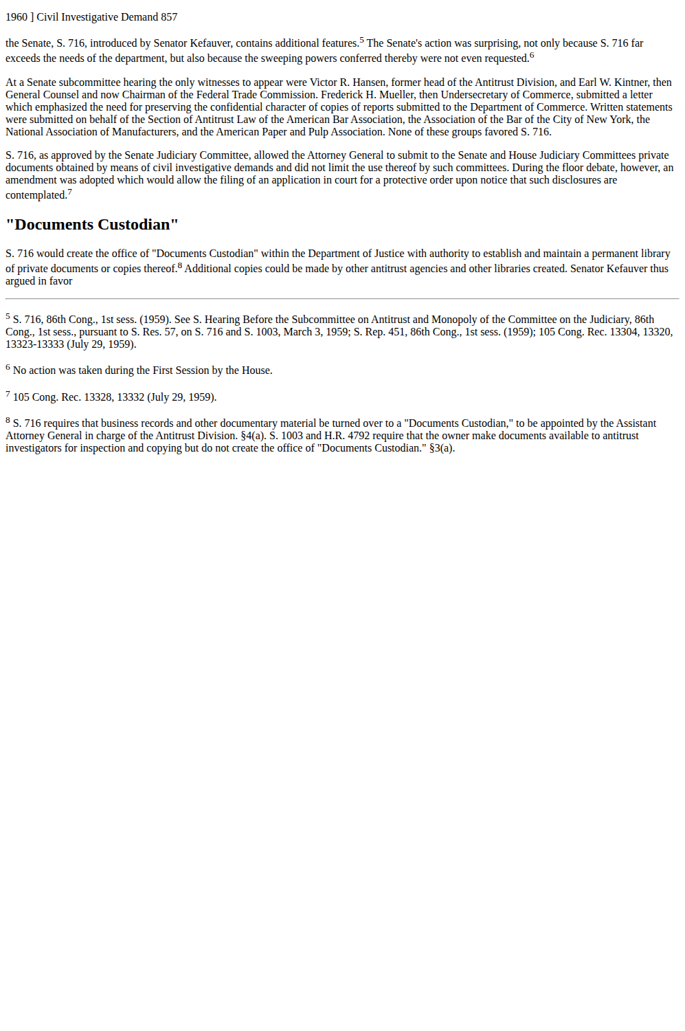1960 ] Civil Investigative Demand 857
the Senate, S. 716, introduced by Senator Kefauver, contains additional features.5 The Senate's action was surprising, not only because S. 716 far exceeds the needs of the department, but also because the sweeping powers conferred thereby were not even requested.6
At a Senate subcommittee hearing the only witnesses to appear were Victor R. Hansen, former head of the Antitrust Division, and Earl W. Kintner, then General Counsel and now Chairman of the Federal Trade Commission. Frederick H. Mueller, then Undersecretary of Commerce, submitted a letter which emphasized the need for preserving the confidential character of copies of reports submitted to the Department of Commerce. Written statements were submitted on behalf of the Section of Antitrust Law of the American Bar Association, the Association of the Bar of the City of New York, the National Association of Manufacturers, and the American Paper and Pulp Association. None of these groups favored S. 716.
S. 716, as approved by the Senate Judiciary Committee, allowed the Attorney General to submit to the Senate and House Judiciary Committees private documents obtained by means of civil investigative demands and did not limit the use thereof by such committees. During the floor debate, however, an amendment was adopted which would allow the filing of an application in court for a protective order upon notice that such disclosures are contemplated.7
"Documents Custodian"
S. 716 would create the office of "Documents Custodian" within the Department of Justice with authority to establish and maintain a permanent library of private documents or copies thereof.8 Additional copies could be made by other antitrust agencies and other libraries created. Senator Kefauver thus argued in favor
5 S. 716, 86th Cong., 1st sess. (1959). See S. Hearing Before the Subcommittee on Antitrust and Monopoly of the Committee on the Judiciary, 86th Cong., 1st sess., pursuant to S. Res. 57, on S. 716 and S. 1003, March 3, 1959; S. Rep. 451, 86th Cong., 1st sess. (1959); 105 Cong. Rec. 13304, 13320, 13323-13333 (July 29, 1959).
6 No action was taken during the First Session by the House.
7 105 Cong. Rec. 13328, 13332 (July 29, 1959).
8 S. 716 requires that business records and other documentary material be turned over to a "Documents Custodian," to be appointed by the Assistant Attorney General in charge of the Antitrust Division. §4(a). S. 1003 and H.R. 4792 require that the owner make documents available to antitrust investigators for inspection and copying but do not create the office of "Documents Custodian." §3(a).